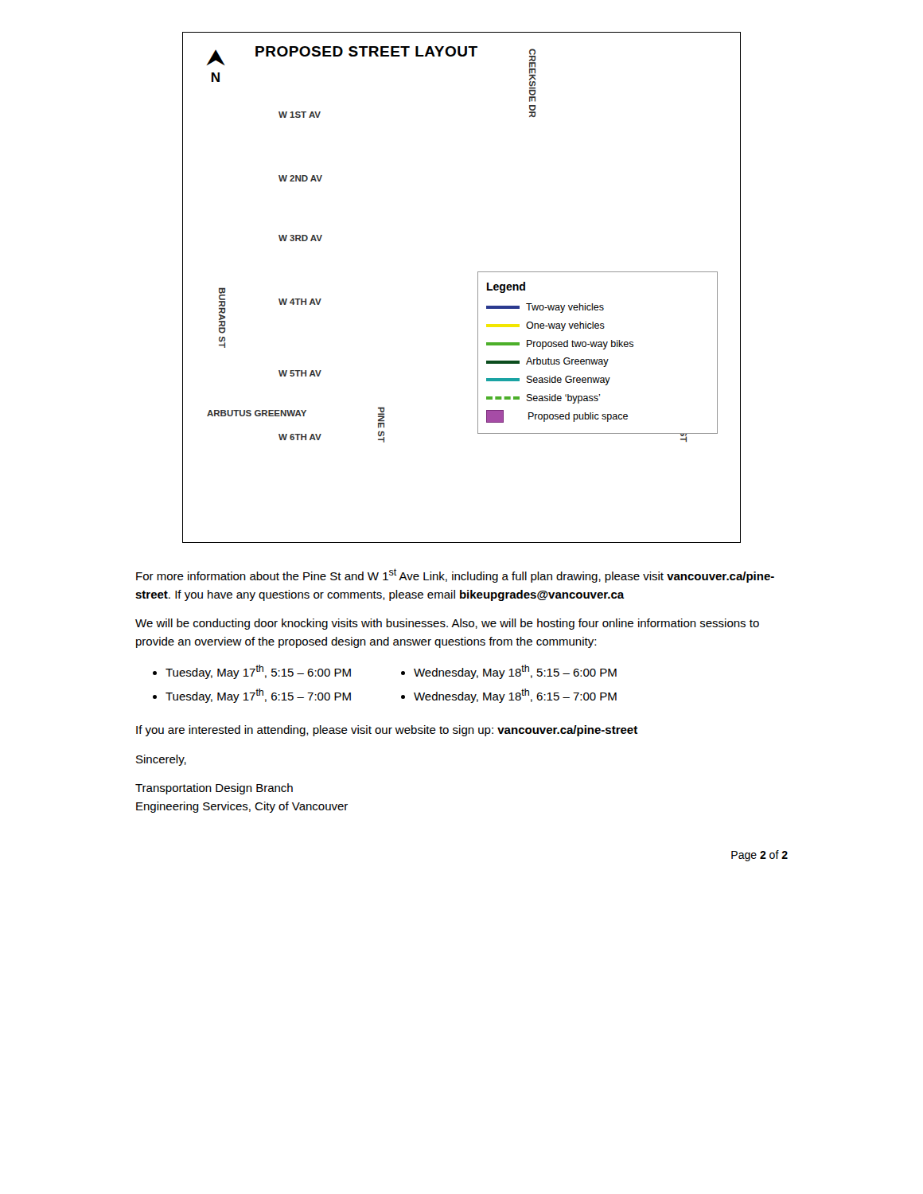⮝N
PROPOSED STREET LAYOUT
W 1ST AV W 2ND AV W 3RD AV W 4TH AV W 5TH AV W 6TH AV ARBUTUS GREENWAY BURRARD ST FIR ST GRANVILLE ST CREEKSIDE DR PINE ST
Legend
Two-way vehicles
One-way vehicles
Proposed two-way bikes
Arbutus Greenway
Seaside Greenway
Seaside ‘bypass’
Proposed public space
For more information about the Pine St and W 1st Ave Link, including a full plan drawing, please visit vancouver.ca/pine-street. If you have any questions or comments, please email bikeupgrades@vancouver.ca
We will be conducting door knocking visits with businesses. Also, we will be hosting four online information sessions to provide an overview of the proposed design and answer questions from the community:
Tuesday, May 17th, 5:15 – 6:00 PM
Tuesday, May 17th, 6:15 – 7:00 PM
Wednesday, May 18th, 5:15 – 6:00 PM
Wednesday, May 18th, 6:15 – 7:00 PM
If you are interested in attending, please visit our website to sign up: vancouver.ca/pine-street
Sincerely,
Transportation Design Branch
Engineering Services, City of Vancouver
Page 2 of 2